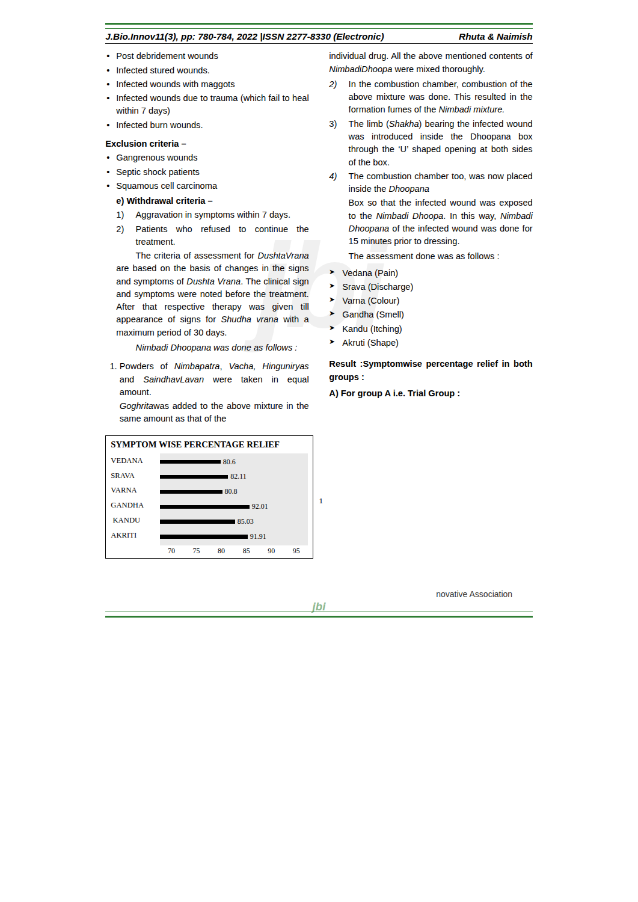J.Bio.Innov11(3), pp: 780-784, 2022 |ISSN 2277-8330 (Electronic)
Rhuta & Naimish
jbi
Post debridement wounds
Infected stured wounds.
Infected wounds with maggots
Infected wounds due to trauma (which fail to heal within 7 days)
Infected burn wounds.
Exclusion criteria –
Gangrenous wounds
Septic shock patients
Squamous cell carcinoma
e) Withdrawal criteria –
1) Aggravation in symptoms within 7 days.
2) Patients who refused to continue the treatment.
The criteria of assessment for DushtaVrana are based on the basis of changes in the signs and symptoms of Dushta Vrana. The clinical sign and symptoms were noted before the treatment. After that respective therapy was given till appearance of signs for Shudha vrana with a maximum period of 30 days.
Nimbadi Dhoopana was done as follows :
Powders of Nimbapatra, Vacha, Hinguniryas and SaindhavLavan were taken in equal amount.
Goghritawas added to the above mixture in the same amount as that of the
individual drug. All the above mentioned contents of NimbadiDhoopa were mixed thoroughly.
2) In the combustion chamber, combustion of the above mixture was done. This resulted in the formation fumes of the Nimbadi mixture.
3) The limb (Shakha) bearing the infected wound was introduced inside the Dhoopana box through the ‘U’ shaped opening at both sides of the box.
4) The combustion chamber too, was now placed inside the Dhoopana
Box so that the infected wound was exposed to the Nimbadi Dhoopa. In this way, Nimbadi Dhoopana of the infected wound was done for 15 minutes prior to dressing.
The assessment done was as follows :
Vedana (Pain)
Srava (Discharge)
Varna (Colour)
Gandha (Smell)
Kandu (Itching)
Akruti (Shape)
Result :Symptomwise percentage relief in both groups :
A) For group A i.e. Trial Group :
SYMPTOM WISE PERCENTAGE RELIEF
VEDANA
SRAVA
VARNA
GANDHA
KANDU
AKRITI
80.6
82.11
80.8
92.01
85.03
91.91
707580859095
1
novative Association
jbi